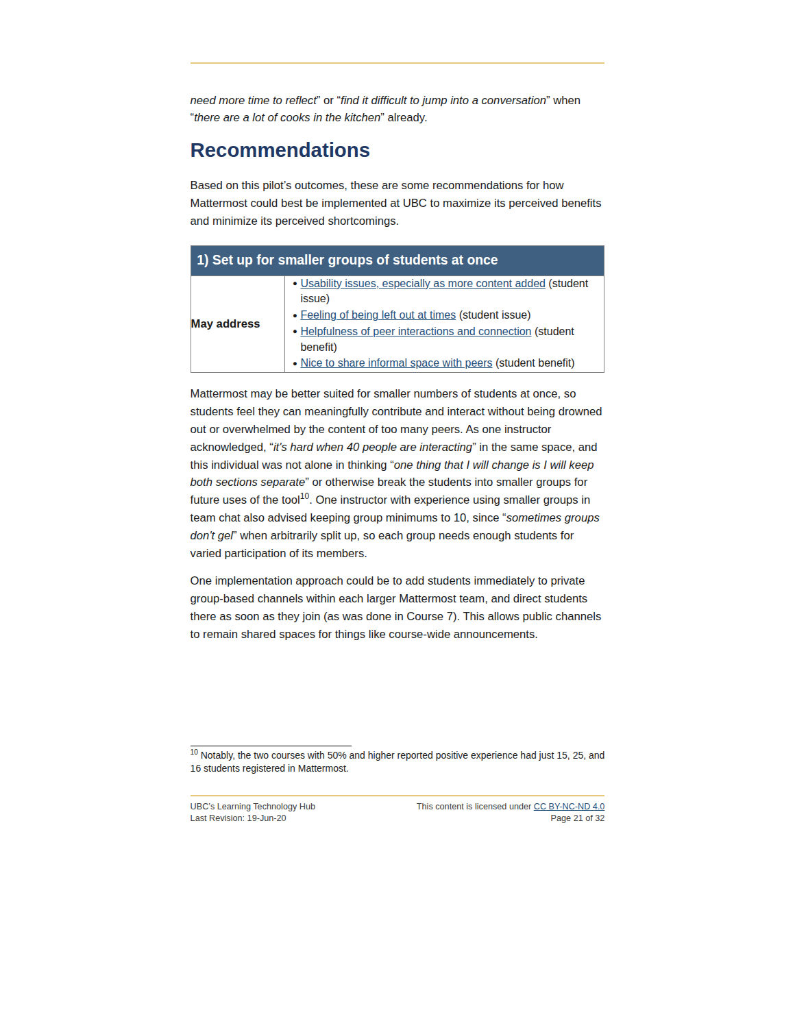need more time to reflect” or “find it difficult to jump into a conversation” when “there are a lot of cooks in the kitchen” already.
Recommendations
Based on this pilot’s outcomes, these are some recommendations for how Mattermost could best be implemented at UBC to maximize its perceived benefits and minimize its perceived shortcomings.
| 1) Set up for smaller groups of students at once |
| / May address / Usability issues, especially as more content added (student issue) Feeling of being left out at times (student issue) Helpfulness of peer interactions and connection (student benefit) Nice to share informal space with peers (student benefit) / |
Mattermost may be better suited for smaller numbers of students at once, so students feel they can meaningfully contribute and interact without being drowned out or overwhelmed by the content of too many peers. As one instructor acknowledged, “it's hard when 40 people are interacting” in the same space, and this individual was not alone in thinking “one thing that I will change is I will keep both sections separate” or otherwise break the students into smaller groups for future uses of the tool10. One instructor with experience using smaller groups in team chat also advised keeping group minimums to 10, since “sometimes groups don't gel” when arbitrarily split up, so each group needs enough students for varied participation of its members.
One implementation approach could be to add students immediately to private group-based channels within each larger Mattermost team, and direct students there as soon as they join (as was done in Course 7). This allows public channels to remain shared spaces for things like course-wide announcements.
10 Notably, the two courses with 50% and higher reported positive experience had just 15, 25, and 16 students registered in Mattermost.
UBC’s Learning Technology Hub
Last Revision: 19-Jun-20
This content is licensed under CC BY-NC-ND 4.0
Page 21 of 32